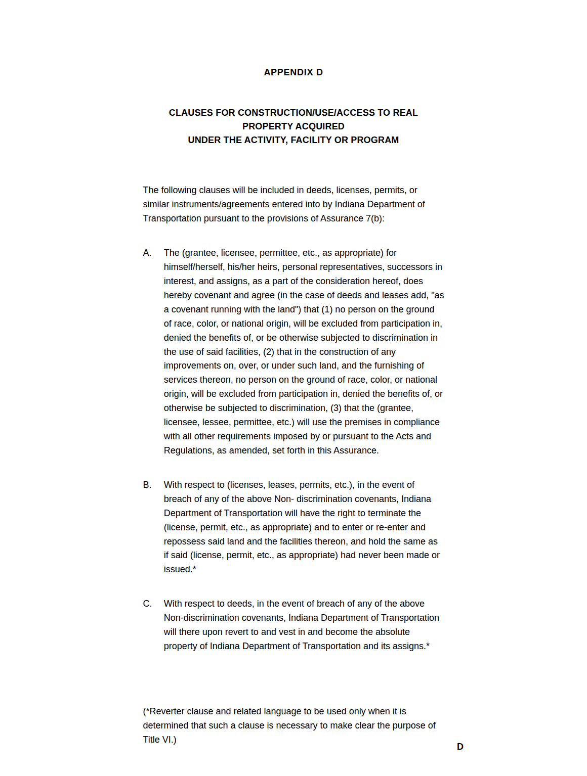APPENDIX D
CLAUSES FOR CONSTRUCTION/USE/ACCESS TO REAL PROPERTY ACQUIRED
UNDER THE ACTIVITY, FACILITY OR PROGRAM
The following clauses will be included in deeds, licenses, permits, or similar instruments/agreements entered into by Indiana Department of Transportation pursuant to the provisions of Assurance 7(b):
A. The (grantee, licensee, permittee, etc., as appropriate) for himself/herself, his/her heirs, personal representatives, successors in interest, and assigns, as a part of the consideration hereof, does hereby covenant and agree (in the case of deeds and leases add, "as a covenant running with the land") that (1) no person on the ground of race, color, or national origin, will be excluded from participation in, denied the benefits of, or be otherwise subjected to discrimination in the use of said facilities, (2) that in the construction of any improvements on, over, or under such land, and the furnishing of services thereon, no person on the ground of race, color, or national origin, will be excluded from participation in, denied the benefits of, or otherwise be subjected to discrimination, (3) that the (grantee, licensee, lessee, permittee, etc.) will use the premises in compliance with all other requirements imposed by or pursuant to the Acts and Regulations, as amended, set forth in this Assurance.
B. With respect to (licenses, leases, permits, etc.), in the event of breach of any of the above Non- discrimination covenants, Indiana Department of Transportation will have the right to terminate the (license, permit, etc., as appropriate) and to enter or re-enter and repossess said land and the facilities thereon, and hold the same as if said (license, permit, etc., as appropriate) had never been made or issued.*
C. With respect to deeds, in the event of breach of any of the above Non-discrimination covenants, Indiana Department of Transportation will there upon revert to and vest in and become the absolute property of Indiana Department of Transportation and its assigns.*
(*Reverter clause and related language to be used only when it is determined that such a clause is necessary to make clear the purpose of Title VI.)
D